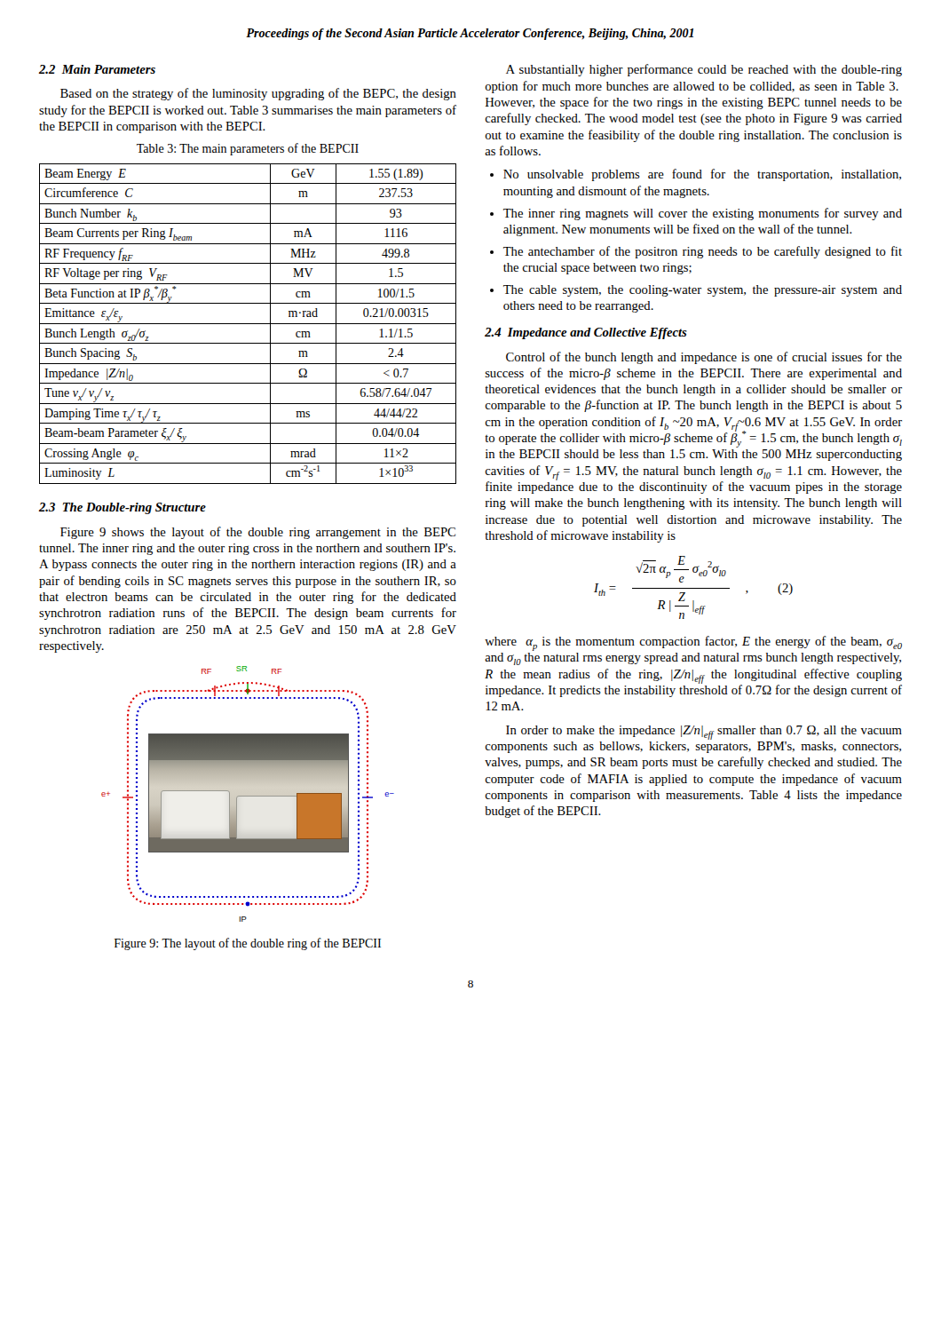Proceedings of the Second Asian Particle Accelerator Conference, Beijing, China, 2001
2.2 Main Parameters
Based on the strategy of the luminosity upgrading of the BEPC, the design study for the BEPCII is worked out. Table 3 summarises the main parameters of the BEPCII in comparison with the BEPCI.
Table 3: The main parameters of the BEPCII
| Beam Energy E | GeV | 1.55 (1.89) |
| Circumference C | m | 237.53 |
| Bunch Number k b | | 93 |
| Beam Currents per Ring I beam | mA | 1116 |
| RF Frequency f RF | MHz | 499.8 |
| RF Voltage per ring V RF | MV | 1.5 |
| Beta Function at IP β x * /β y * | cm | 100/1.5 |
| Emittance ε x /ε y | m·rad | 0.21/0.00315 |
| Bunch Length σ z0 /σ z | cm | 1.1/1.5 |
| Bunch Spacing S b | m | 2.4 |
| Impedance /Z/n/ 0 | Ω | < 0.7 |
| Tune ν x / ν y / ν z | | 6.58/7.64/.047 |
| Damping Time τ x / τ y / τ z | ms | 44/44/22 |
| Beam-beam Parameter ξ x / ξ y | | 0.04/0.04 |
| Crossing Angle φ c | mrad | 11×2 |
| Luminosity L | cm -2 s -1 | 1×10 33 |
2.3 The Double-ring Structure
Figure 9 shows the layout of the double ring arrangement in the BEPC tunnel. The inner ring and the outer ring cross in the northern and southern IP's. A bypass connects the outer ring in the northern interaction regions (IR) and a pair of bending coils in SC magnets serves this purpose in the southern IR, so that electron beams can be circulated in the outer ring for the dedicated synchrotron radiation runs of the BEPCII. The design beam currents for synchrotron radiation are 250 mA at 2.5 GeV and 150 mA at 2.8 GeV respectively.
RF SR RF e+ e− IP
Figure 9: The layout of the double ring of the BEPCII
A substantially higher performance could be reached with the double-ring option for much more bunches are allowed to be collided, as seen in Table 3. However, the space for the two rings in the existing BEPC tunnel needs to be carefully checked. The wood model test (see the photo in Figure 9 was carried out to examine the feasibility of the double ring installation. The conclusion is as follows.
No unsolvable problems are found for the transportation, installation, mounting and dismount of the magnets.
The inner ring magnets will cover the existing monuments for survey and alignment. New monuments will be fixed on the wall of the tunnel.
The antechamber of the positron ring needs to be carefully designed to fit the crucial space between two rings;
The cable system, the cooling-water system, the pressure-air system and others need to be rearranged.
2.4 Impedance and Collective Effects
Control of the bunch length and impedance is one of crucial issues for the success of the micro-β scheme in the BEPCII. There are experimental and theoretical evidences that the bunch length in a collider should be smaller or comparable to the β-function at IP. The bunch length in the BEPCI is about 5 cm in the operation condition of Ib ~20 mA, Vrf~0.6 MV at 1.55 GeV. In order to operate the collider with micro-β scheme of βy* = 1.5 cm, the bunch length σl in the BEPCII should be less than 1.5 cm. With the 500 MHz superconducting cavities of Vrf = 1.5 MV, the natural bunch length σl0 = 1.1 cm. However, the finite impedance due to the discontinuity of the vacuum pipes in the storage ring will make the bunch lengthening with its intensity. The bunch length will increase due to potential well distortion and microwave instability. The threshold of microwave instability is
Ith = √2π αp Ee σe02σl0 R | Zn |eff , (2)
where αp is the momentum compaction factor, E the energy of the beam, σe0 and σl0 the natural rms energy spread and natural rms bunch length respectively, R the mean radius of the ring, |Z/n|eff the longitudinal effective coupling impedance. It predicts the instability threshold of 0.7Ω for the design current of 12 mA.
In order to make the impedance |Z/n|eff smaller than 0.7 Ω, all the vacuum components such as bellows, kickers, separators, BPM's, masks, connectors, valves, pumps, and SR beam ports must be carefully checked and studied. The computer code of MAFIA is applied to compute the impedance of vacuum components in comparison with measurements. Table 4 lists the impedance budget of the BEPCII.
8